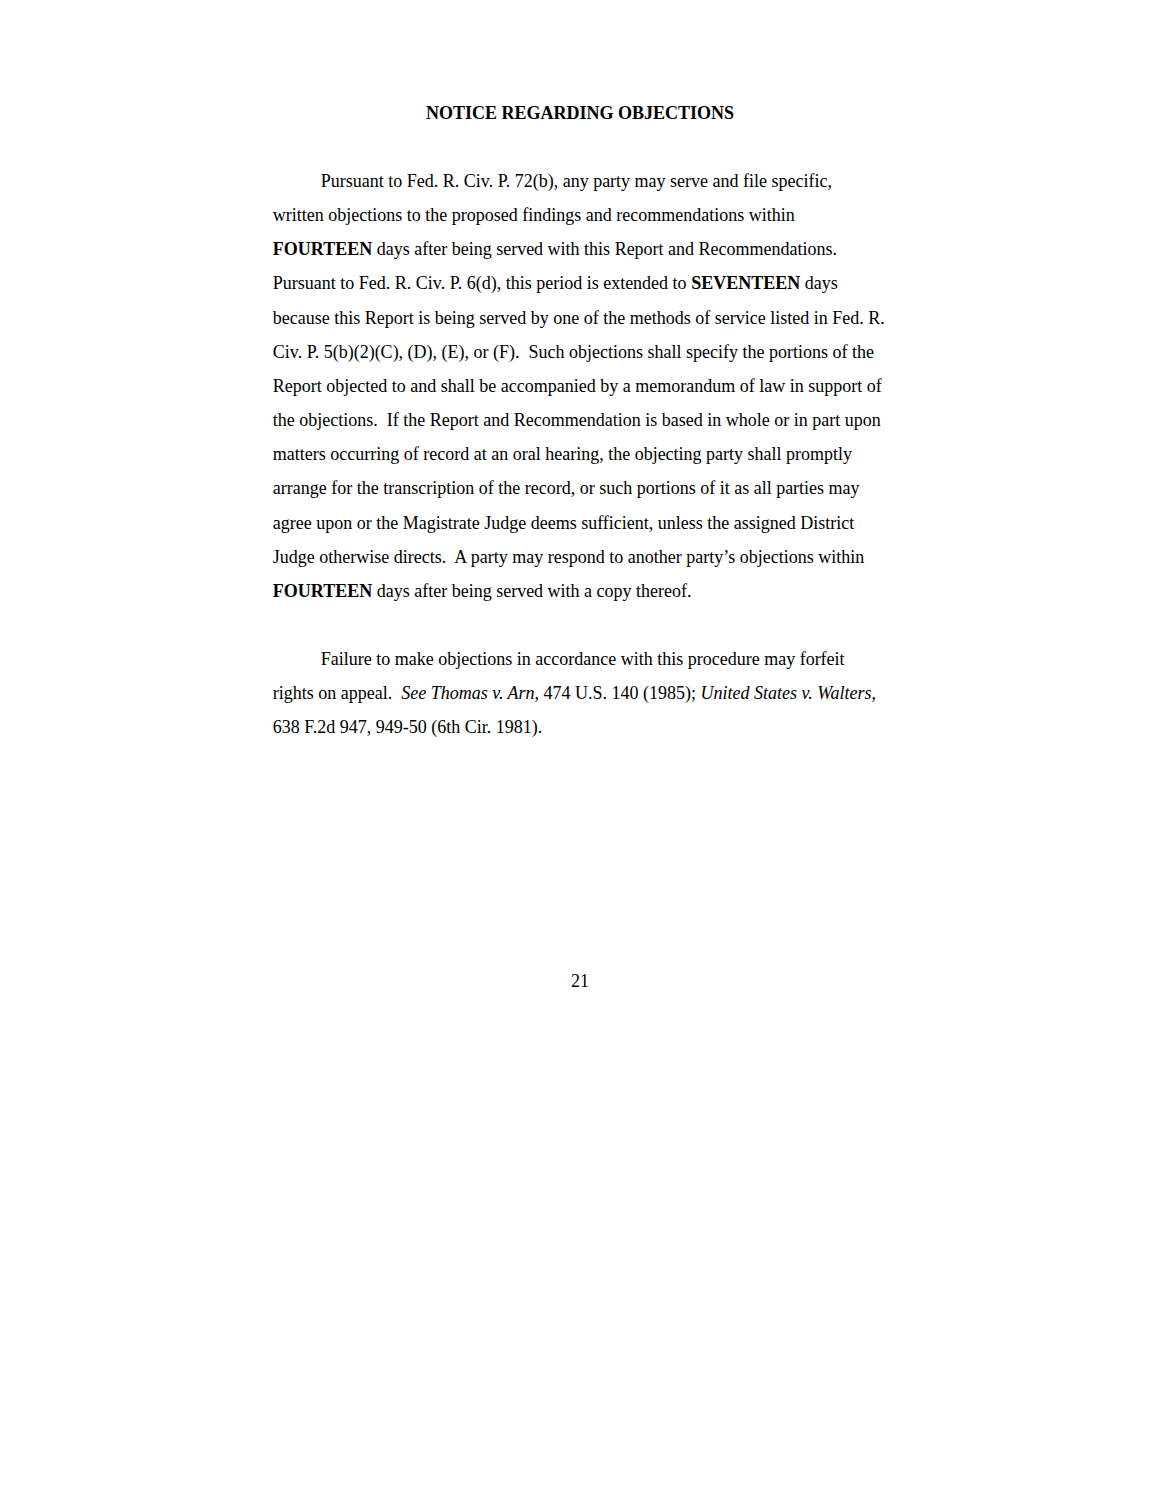Notice Regarding Objections
Pursuant to Fed. R. Civ. P. 72(b), any party may serve and file specific, written objections to the proposed findings and recommendations within FOURTEEN days after being served with this Report and Recommendations. Pursuant to Fed. R. Civ. P. 6(d), this period is extended to SEVENTEEN days because this Report is being served by one of the methods of service listed in Fed. R. Civ. P. 5(b)(2)(C), (D), (E), or (F). Such objections shall specify the portions of the Report objected to and shall be accompanied by a memorandum of law in support of the objections. If the Report and Recommendation is based in whole or in part upon matters occurring of record at an oral hearing, the objecting party shall promptly arrange for the transcription of the record, or such portions of it as all parties may agree upon or the Magistrate Judge deems sufficient, unless the assigned District Judge otherwise directs. A party may respond to another party’s objections within FOURTEEN days after being served with a copy thereof.
Failure to make objections in accordance with this procedure may forfeit rights on appeal. See Thomas v. Arn, 474 U.S. 140 (1985); United States v. Walters, 638 F.2d 947, 949-50 (6th Cir. 1981).
21